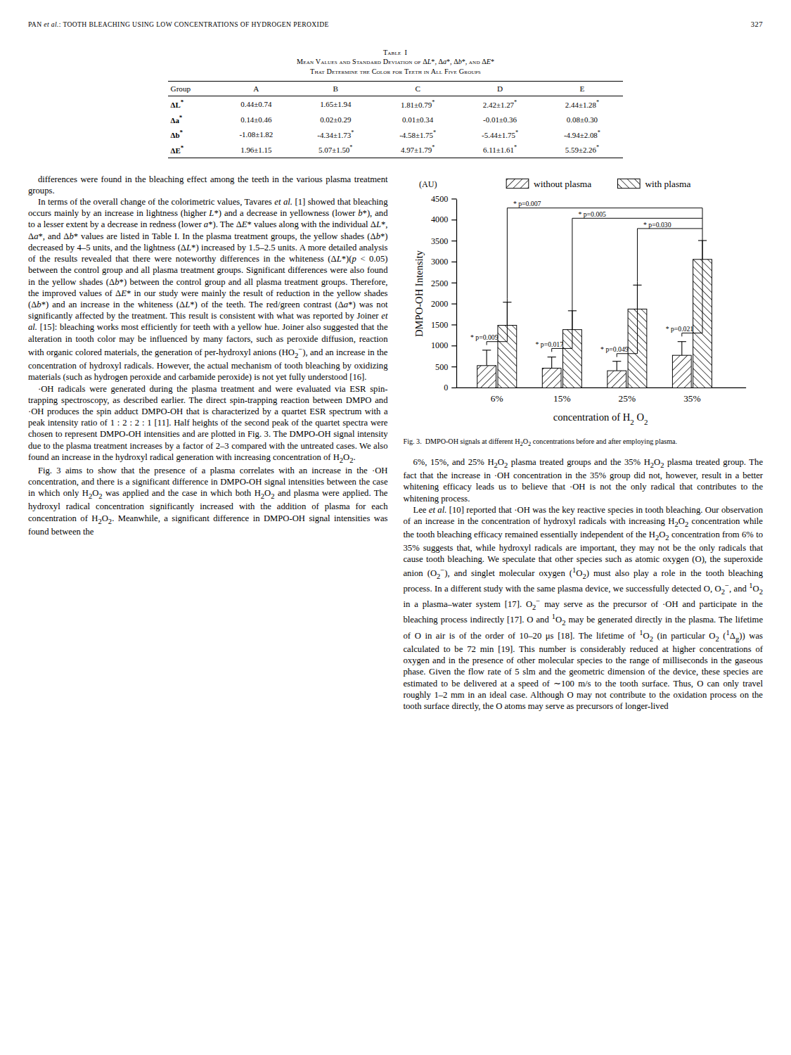PAN et al.: TOOTH BLEACHING USING LOW CONCENTRATIONS OF HYDROGEN PEROXIDE
327
Table I
Mean Values and Standard Deviation of ΔL*, Δa*, Δb*, and ΔE*
That Determine the Color for Teeth in All Five Groups
| Group | A | B | C | D | E |
| --- | --- | --- | --- | --- | --- |
| ΔL * | 0.44±0.74 | 1.65±1.94 | 1.81±0.79 * | 2.42±1.27 * | 2.44±1.28 * |
| Δa * | 0.14±0.46 | 0.02±0.29 | 0.01±0.34 | -0.01±0.36 | 0.08±0.30 |
| Δb * | -1.08±1.82 | -4.34±1.73 * | -4.58±1.75 * | -5.44±1.75 * | -4.94±2.08 * |
| ΔE * | 1.96±1.15 | 5.07±1.50 * | 4.97±1.79 * | 6.11±1.61 * | 5.59±2.26 * |
differences were found in the bleaching effect among the teeth in the various plasma treatment groups.
In terms of the overall change of the colorimetric values, Tavares et al. [1] showed that bleaching occurs mainly by an increase in lightness (higher L*) and a decrease in yellowness (lower b*), and to a lesser extent by a decrease in redness (lower a*). The ΔE* values along with the individual ΔL*, Δa*, and Δb* values are listed in Table I. In the plasma treatment groups, the yellow shades (Δb*) decreased by 4–5 units, and the lightness (ΔL*) increased by 1.5–2.5 units. A more detailed analysis of the results revealed that there were noteworthy differences in the whiteness (ΔL*)(p < 0.05) between the control group and all plasma treatment groups. Significant differences were also found in the yellow shades (Δb*) between the control group and all plasma treatment groups. Therefore, the improved values of ΔE* in our study were mainly the result of reduction in the yellow shades (Δb*) and an increase in the whiteness (ΔL*) of the teeth. The red/green contrast (Δa*) was not significantly affected by the treatment. This result is consistent with what was reported by Joiner et al. [15]: bleaching works most efficiently for teeth with a yellow hue. Joiner also suggested that the alteration in tooth color may be influenced by many factors, such as peroxide diffusion, reaction with organic colored materials, the generation of per-hydroxyl anions (HO2−), and an increase in the concentration of hydroxyl radicals. However, the actual mechanism of tooth bleaching by oxidizing materials (such as hydrogen peroxide and carbamide peroxide) is not yet fully understood [16].
·OH radicals were generated during the plasma treatment and were evaluated via ESR spin-trapping spectroscopy, as described earlier. The direct spin-trapping reaction between DMPO and ·OH produces the spin adduct DMPO-OH that is characterized by a quartet ESR spectrum with a peak intensity ratio of 1 : 2 : 2 : 1 [11]. Half heights of the second peak of the quartet spectra were chosen to represent DMPO-OH intensities and are plotted in Fig. 3. The DMPO-OH signal intensity due to the plasma treatment increases by a factor of 2–3 compared with the untreated cases. We also found an increase in the hydroxyl radical generation with increasing concentration of H2O2.
Fig. 3 aims to show that the presence of a plasma correlates with an increase in the ·OH concentration, and there is a significant difference in DMPO-OH signal intensities between the case in which only H2O2 was applied and the case in which both H2O2 and plasma were applied. The hydroxyl radical concentration significantly increased with the addition of plasma for each concentration of H2O2. Meanwhile, a significant difference in DMPO-OH signal intensities was found between the
(AU) without plasma with plasma 0 500 1000 1500 2000 2500 3000 3500 4000 4500 DMPO-OH Intensity * p=0.009 * p=0.017 * p=0.049 * p=0.021 * p=0.007 * p=0.005 * p=0.030 6% 15% 25% 35% concentration of H2 O2
Fig. 3. DMPO-OH signals at different H2O2 concentrations before and after employing plasma.
6%, 15%, and 25% H2O2 plasma treated groups and the 35% H2O2 plasma treated group. The fact that the increase in ·OH concentration in the 35% group did not, however, result in a better whitening efficacy leads us to believe that ·OH is not the only radical that contributes to the whitening process.
Lee et al. [10] reported that ·OH was the key reactive species in tooth bleaching. Our observation of an increase in the concentration of hydroxyl radicals with increasing H2O2 concentration while the tooth bleaching efficacy remained essentially independent of the H2O2 concentration from 6% to 35% suggests that, while hydroxyl radicals are important, they may not be the only radicals that cause tooth bleaching. We speculate that other species such as atomic oxygen (O), the superoxide anion (O2−), and singlet molecular oxygen (1O2) must also play a role in the tooth bleaching process. In a different study with the same plasma device, we successfully detected O, O2−, and 1O2 in a plasma–water system [17]. O2− may serve as the precursor of ·OH and participate in the bleaching process indirectly [17]. O and 1O2 may be generated directly in the plasma. The lifetime of O in air is of the order of 10–20 μs [18]. The lifetime of 1O2 (in particular O2 (1Δg)) was calculated to be 72 min [19]. This number is considerably reduced at higher concentrations of oxygen and in the presence of other molecular species to the range of milliseconds in the gaseous phase. Given the flow rate of 5 slm and the geometric dimension of the device, these species are estimated to be delivered at a speed of ∼100 m/s to the tooth surface. Thus, O can only travel roughly 1–2 mm in an ideal case. Although O may not contribute to the oxidation process on the tooth surface directly, the O atoms may serve as precursors of longer-lived